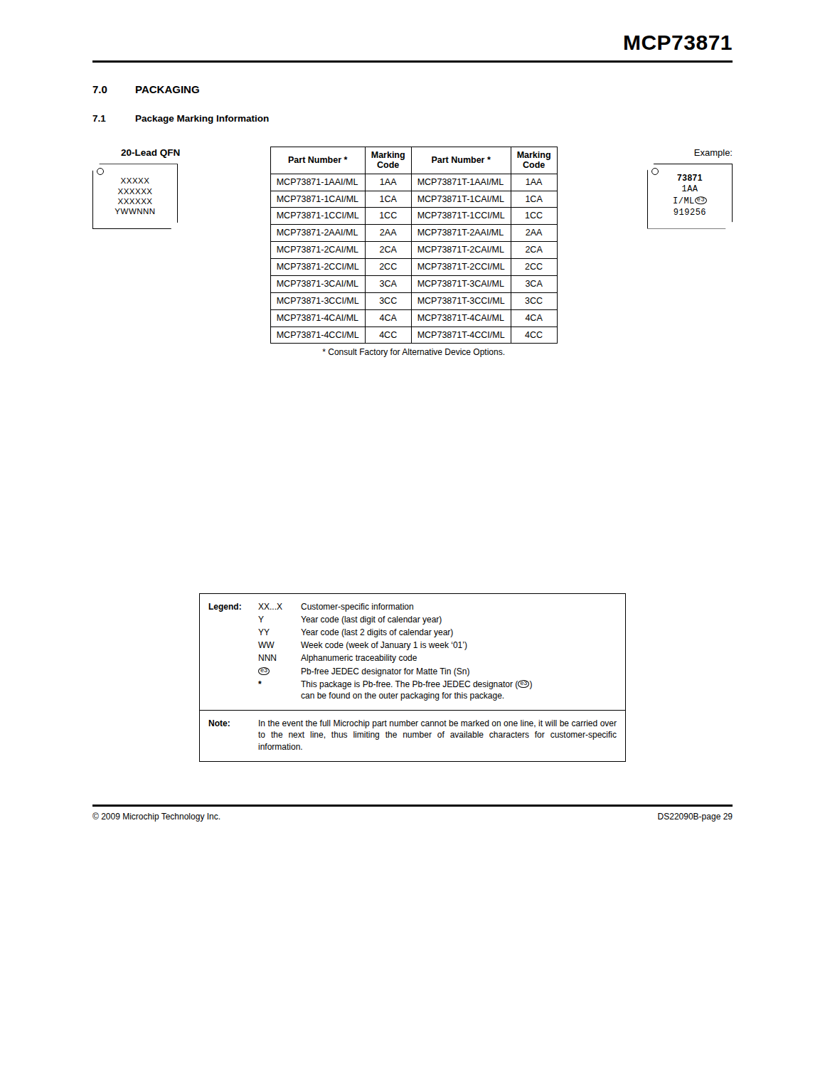MCP73871
7.0 PACKAGING
7.1 Package Marking Information
20-Lead QFN
XXXXX
XXXXXX
XXXXXX
YWWNNN
| Part Number * | Marking Code | Part Number * | Marking Code |
| --- | --- | --- | --- |
| MCP73871-1AAI/ML | 1AA | MCP73871T-1AAI/ML | 1AA |
| MCP73871-1CAI/ML | 1CA | MCP73871T-1CAI/ML | 1CA |
| MCP73871-1CCI/ML | 1CC | MCP73871T-1CCI/ML | 1CC |
| MCP73871-2AAI/ML | 2AA | MCP73871T-2AAI/ML | 2AA |
| MCP73871-2CAI/ML | 2CA | MCP73871T-2CAI/ML | 2CA |
| MCP73871-2CCI/ML | 2CC | MCP73871T-2CCI/ML | 2CC |
| MCP73871-3CAI/ML | 3CA | MCP73871T-3CAI/ML | 3CA |
| MCP73871-3CCI/ML | 3CC | MCP73871T-3CCI/ML | 3CC |
| MCP73871-4CAI/ML | 4CA | MCP73871T-4CAI/ML | 4CA |
| MCP73871-4CCI/ML | 4CC | MCP73871T-4CCI/ML | 4CC |
* Consult Factory for Alternative Device Options.
Example:
73871
1AA
I/ML e3
919256
Legend:
XX...X
Customer-specific information
Y
Year code (last digit of calendar year)
YY
Year code (last 2 digits of calendar year)
WW
Week code (week of January 1 is week ‘01’)
NNN
Alphanumeric traceability code
e3
Pb-free JEDEC designator for Matte Tin (Sn)
*
This package is Pb-free. The Pb-free JEDEC designator (e3)
can be found on the outer packaging for this package.
Note:
In the event the full Microchip part number cannot be marked on one line, it will be carried over to the next line, thus limiting the number of available characters for customer-specific information.
© 2009 Microchip Technology Inc.
DS22090B-page 29